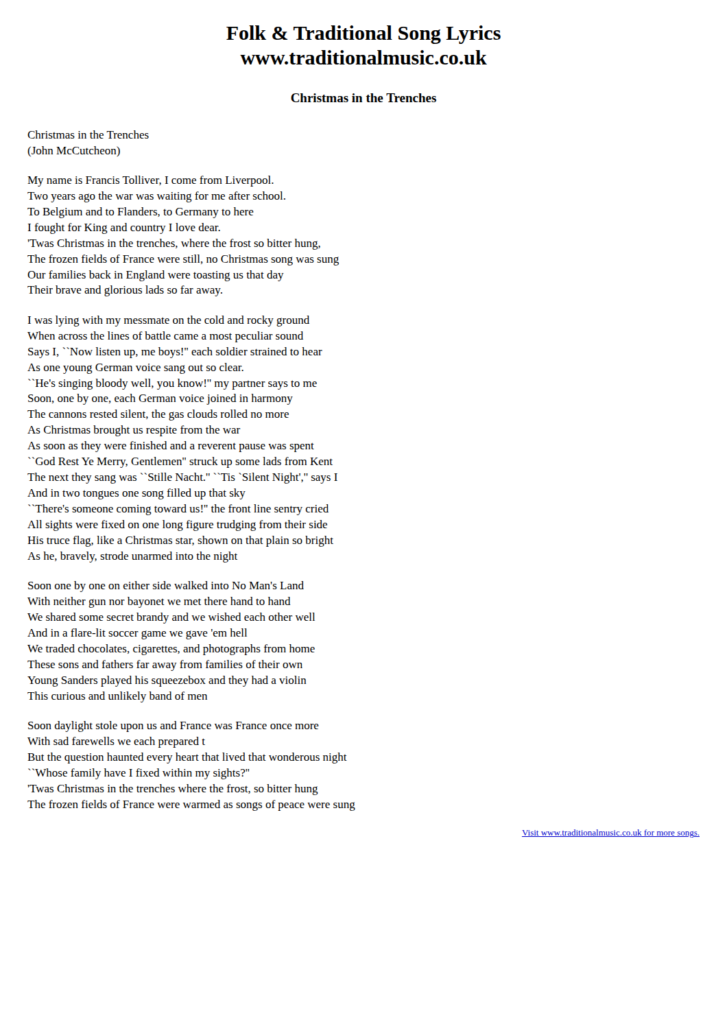Folk & Traditional Song Lyricswww.traditionalmusic.co.uk
Christmas in the Trenches
Christmas in the Trenches
(John McCutcheon)
My name is Francis Tolliver, I come from Liverpool.
Two years ago the war was waiting for me after school.
To Belgium and to Flanders, to Germany to here
I fought for King and country I love dear.
'Twas Christmas in the trenches, where the frost so bitter hung,
The frozen fields of France were still, no Christmas song was sung
Our families back in England were toasting us that day
Their brave and glorious lads so far away.
I was lying with my messmate on the cold and rocky ground
When across the lines of battle came a most peculiar sound
Says I, ``Now listen up, me boys!'' each soldier strained to hear
As one young German voice sang out so clear.
``He's singing bloody well, you know!'' my partner says to me
Soon, one by one, each German voice joined in harmony
The cannons rested silent, the gas clouds rolled no more
As Christmas brought us respite from the war
As soon as they were finished and a reverent pause was spent
``God Rest Ye Merry, Gentlemen'' struck up some lads from Kent
The next they sang was ``Stille Nacht.'' ``Tis `Silent Night','' says I
And in two tongues one song filled up that sky
``There's someone coming toward us!'' the front line sentry cried
All sights were fixed on one long figure trudging from their side
His truce flag, like a Christmas star, shown on that plain so bright
As he, bravely, strode unarmed into the night
Soon one by one on either side walked into No Man's Land
With neither gun nor bayonet we met there hand to hand
We shared some secret brandy and we wished each other well
And in a flare-lit soccer game we gave 'em hell
We traded chocolates, cigarettes, and photographs from home
These sons and fathers far away from families of their own
Young Sanders played his squeezebox and they had a violin
This curious and unlikely band of men
Soon daylight stole upon us and France was France once more
With sad farewells we each prepared t
But the question haunted every heart that lived that wonderous night
``Whose family have I fixed within my sights?''
'Twas Christmas in the trenches where the frost, so bitter hung
The frozen fields of France were warmed as songs of peace were sung
Visit www.traditionalmusic.co.uk for more songs.